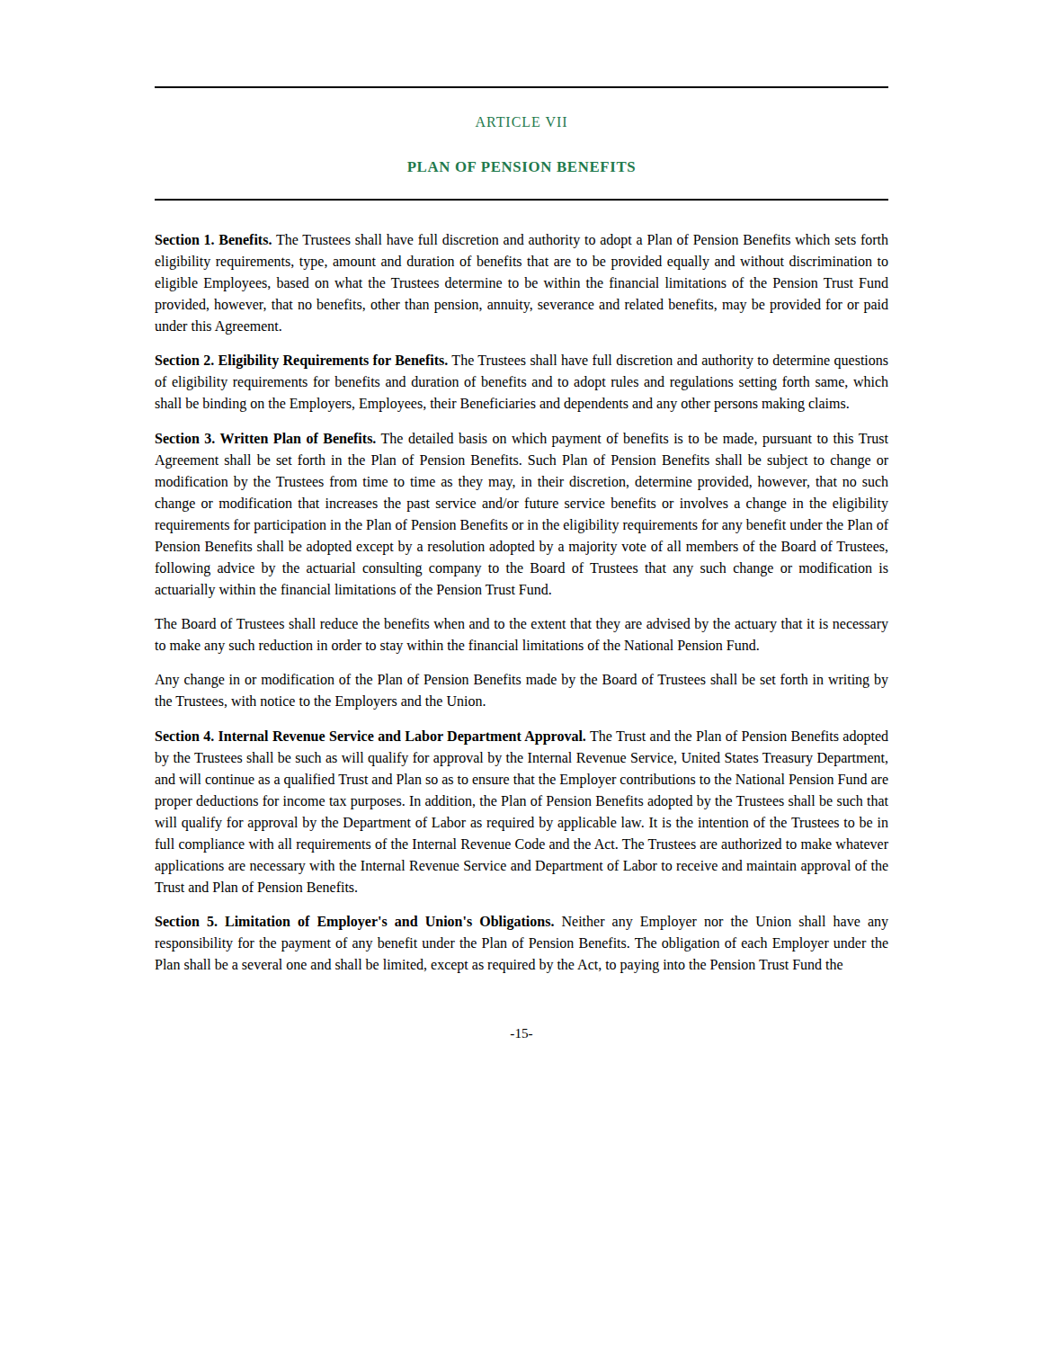ARTICLE VII
PLAN OF PENSION BENEFITS
Section 1. Benefits. The Trustees shall have full discretion and authority to adopt a Plan of Pension Benefits which sets forth eligibility requirements, type, amount and duration of benefits that are to be provided equally and without discrimination to eligible Employees, based on what the Trustees determine to be within the financial limitations of the Pension Trust Fund provided, however, that no benefits, other than pension, annuity, severance and related benefits, may be provided for or paid under this Agreement.
Section 2. Eligibility Requirements for Benefits. The Trustees shall have full discretion and authority to determine questions of eligibility requirements for benefits and duration of benefits and to adopt rules and regulations setting forth same, which shall be binding on the Employers, Employees, their Beneficiaries and dependents and any other persons making claims.
Section 3. Written Plan of Benefits. The detailed basis on which payment of benefits is to be made, pursuant to this Trust Agreement shall be set forth in the Plan of Pension Benefits. Such Plan of Pension Benefits shall be subject to change or modification by the Trustees from time to time as they may, in their discretion, determine provided, however, that no such change or modification that increases the past service and/or future service benefits or involves a change in the eligibility requirements for participation in the Plan of Pension Benefits or in the eligibility requirements for any benefit under the Plan of Pension Benefits shall be adopted except by a resolution adopted by a majority vote of all members of the Board of Trustees, following advice by the actuarial consulting company to the Board of Trustees that any such change or modification is actuarially within the financial limitations of the Pension Trust Fund.
The Board of Trustees shall reduce the benefits when and to the extent that they are advised by the actuary that it is necessary to make any such reduction in order to stay within the financial limitations of the National Pension Fund.
Any change in or modification of the Plan of Pension Benefits made by the Board of Trustees shall be set forth in writing by the Trustees, with notice to the Employers and the Union.
Section 4. Internal Revenue Service and Labor Department Approval. The Trust and the Plan of Pension Benefits adopted by the Trustees shall be such as will qualify for approval by the Internal Revenue Service, United States Treasury Department, and will continue as a qualified Trust and Plan so as to ensure that the Employer contributions to the National Pension Fund are proper deductions for income tax purposes. In addition, the Plan of Pension Benefits adopted by the Trustees shall be such that will qualify for approval by the Department of Labor as required by applicable law. It is the intention of the Trustees to be in full compliance with all requirements of the Internal Revenue Code and the Act. The Trustees are authorized to make whatever applications are necessary with the Internal Revenue Service and Department of Labor to receive and maintain approval of the Trust and Plan of Pension Benefits.
Section 5. Limitation of Employer's and Union's Obligations. Neither any Employer nor the Union shall have any responsibility for the payment of any benefit under the Plan of Pension Benefits. The obligation of each Employer under the Plan shall be a several one and shall be limited, except as required by the Act, to paying into the Pension Trust Fund the
-15-